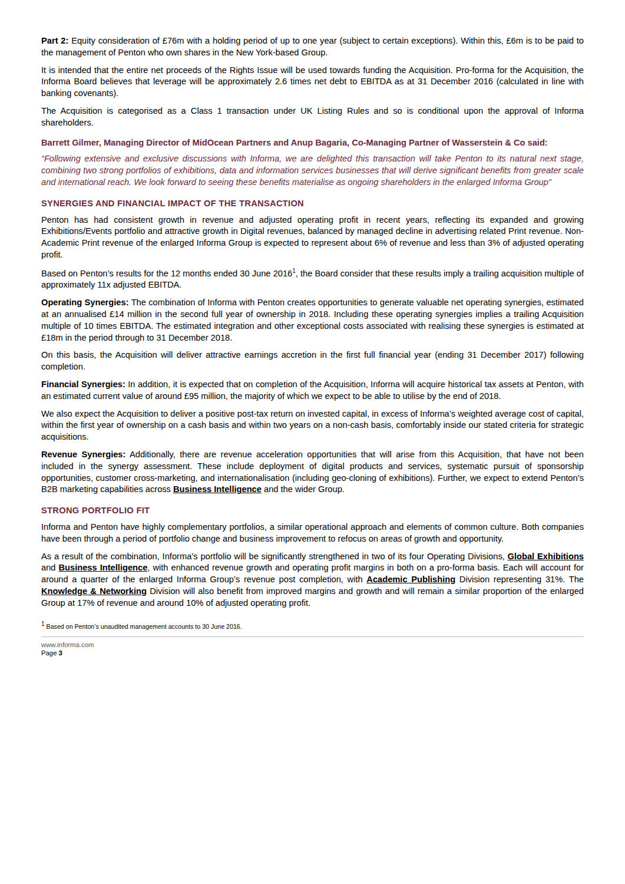Part 2: Equity consideration of £76m with a holding period of up to one year (subject to certain exceptions). Within this, £6m is to be paid to the management of Penton who own shares in the New York-based Group.
It is intended that the entire net proceeds of the Rights Issue will be used towards funding the Acquisition. Pro-forma for the Acquisition, the Informa Board believes that leverage will be approximately 2.6 times net debt to EBITDA as at 31 December 2016 (calculated in line with banking covenants).
The Acquisition is categorised as a Class 1 transaction under UK Listing Rules and so is conditional upon the approval of Informa shareholders.
Barrett Gilmer, Managing Director of MidOcean Partners and Anup Bagaria, Co-Managing Partner of Wasserstein & Co said:
“Following extensive and exclusive discussions with Informa, we are delighted this transaction will take Penton to its natural next stage, combining two strong portfolios of exhibitions, data and information services businesses that will derive significant benefits from greater scale and international reach. We look forward to seeing these benefits materialise as ongoing shareholders in the enlarged Informa Group”
SYNERGIES AND FINANCIAL IMPACT OF THE TRANSACTION
Penton has had consistent growth in revenue and adjusted operating profit in recent years, reflecting its expanded and growing Exhibitions/Events portfolio and attractive growth in Digital revenues, balanced by managed decline in advertising related Print revenue. Non-Academic Print revenue of the enlarged Informa Group is expected to represent about 6% of revenue and less than 3% of adjusted operating profit.
Based on Penton’s results for the 12 months ended 30 June 20161, the Board consider that these results imply a trailing acquisition multiple of approximately 11x adjusted EBITDA.
Operating Synergies: The combination of Informa with Penton creates opportunities to generate valuable net operating synergies, estimated at an annualised £14 million in the second full year of ownership in 2018. Including these operating synergies implies a trailing Acquisition multiple of 10 times EBITDA. The estimated integration and other exceptional costs associated with realising these synergies is estimated at £18m in the period through to 31 December 2018.
On this basis, the Acquisition will deliver attractive earnings accretion in the first full financial year (ending 31 December 2017) following completion.
Financial Synergies: In addition, it is expected that on completion of the Acquisition, Informa will acquire historical tax assets at Penton, with an estimated current value of around £95 million, the majority of which we expect to be able to utilise by the end of 2018.
We also expect the Acquisition to deliver a positive post-tax return on invested capital, in excess of Informa’s weighted average cost of capital, within the first year of ownership on a cash basis and within two years on a non-cash basis, comfortably inside our stated criteria for strategic acquisitions.
Revenue Synergies: Additionally, there are revenue acceleration opportunities that will arise from this Acquisition, that have not been included in the synergy assessment. These include deployment of digital products and services, systematic pursuit of sponsorship opportunities, customer cross-marketing, and internationalisation (including geo-cloning of exhibitions). Further, we expect to extend Penton’s B2B marketing capabilities across Business Intelligence and the wider Group.
STRONG PORTFOLIO FIT
Informa and Penton have highly complementary portfolios, a similar operational approach and elements of common culture. Both companies have been through a period of portfolio change and business improvement to refocus on areas of growth and opportunity.
As a result of the combination, Informa’s portfolio will be significantly strengthened in two of its four Operating Divisions, Global Exhibitions and Business Intelligence, with enhanced revenue growth and operating profit margins in both on a pro-forma basis. Each will account for around a quarter of the enlarged Informa Group’s revenue post completion, with Academic Publishing Division representing 31%. The Knowledge & Networking Division will also benefit from improved margins and growth and will remain a similar proportion of the enlarged Group at 17% of revenue and around 10% of adjusted operating profit.
1 Based on Penton’s unaudited management accounts to 30 June 2016.
www.informa.com
Page 3